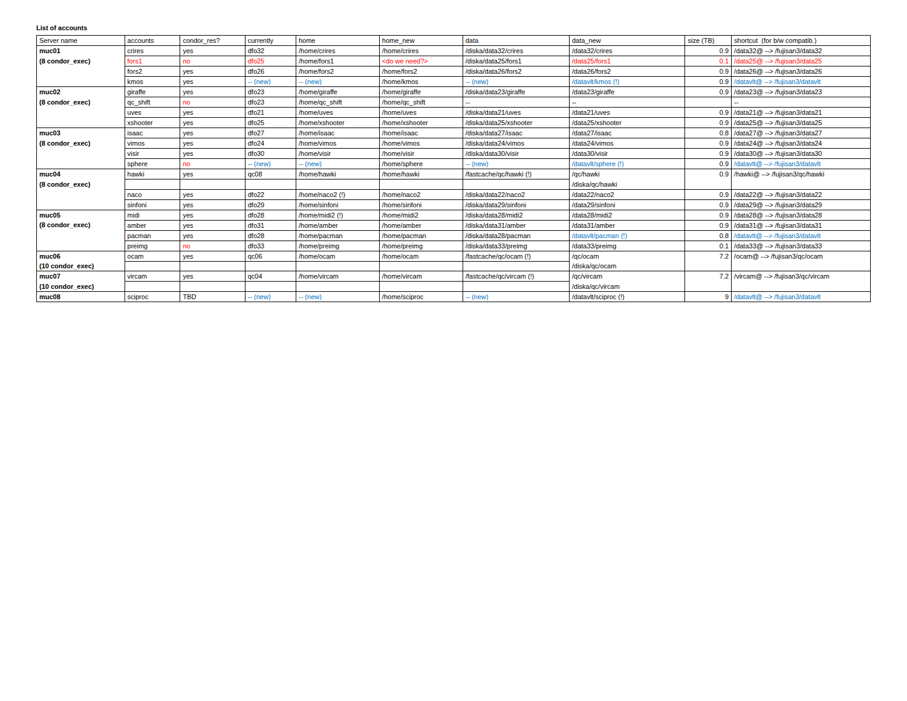List of accounts
| Server name | accounts | condor_res? | currently | home | home_new | data | data_new | size (TB) | shortcut (for b/w compatib.) |
| --- | --- | --- | --- | --- | --- | --- | --- | --- | --- |
| muc01 | crires | yes | dfo32 | /home/crires | /home/crires | /diska/data32/crires | /data32/crires | 0.9 | /data32@ --> /fujisan3/data32 |
| (8 condor_exec) | fors1 | no | dfo25 | /home/fors1 | <do we need?> | /diska/data25/fors1 | /data25/fors1 | 0.1 | /data25@ --> /fujisan3/data25 |
| | fors2 | yes | dfo26 | /home/fors2 | /home/fors2 | /diska/data26/fors2 | /data26/fors2 | 0.9 | /data26@ --> /fujisan3/data26 |
| | kmos | yes | -- (new) | -- (new) | /home/kmos | -- (new) | /datavlt/kmos (!) | 0.9 | /datavlt@ --> /fujisan3/datavlt |
| muc02 | giraffe | yes | dfo23 | /home/giraffe | /home/giraffe | /diska/data23/giraffe | /data23/giraffe | 0.9 | /data23@ --> /fujisan3/data23 |
| (8 condor_exec) | qc_shift | no | dfo23 | /home/qc_shift | /home/qc_shift | -- | -- | | -- |
| | uves | yes | dfo21 | /home/uves | /home/uves | /diska/data21/uves | /data21/uves | 0.9 | /data21@ --> /fujisan3/data21 |
| | xshooter | yes | dfo25 | /home/xshooter | /home/xshooter | /diska/data25/xshooter | /data25/xshooter | 0.9 | /data25@ --> /fujisan3/data25 |
| muc03 | isaac | yes | dfo27 | /home/isaac | /home/isaac | /diska/data27/isaac | /data27/isaac | 0.8 | /data27@ --> /fujisan3/data27 |
| (8 condor_exec) | vimos | yes | dfo24 | /home/vimos | /home/vimos | /diska/data24/vimos | /data24/vimos | 0.9 | /data24@ --> /fujisan3/data24 |
| | visir | yes | dfo30 | /home/visir | /home/visir | /diska/data30/visir | /data30/visir | 0.9 | /data30@ --> /fujisan3/data30 |
| | sphere | no | -- (new) | -- (new) | /home/sphere | -- (new) | /datavlt/sphere (!) | 0.9 | /datavlt@ --> /fujisan3/datavlt |
| muc04 | hawki | yes | qc08 | /home/hawki | /home/hawki | /fastcache/qc/hawki (!) | /qc/hawki | 0.9 | /hawki@ --> /fujisan3/qc/hawki |
| (8 condor_exec) | | | | | | | /diska/qc/hawki | | |
| | naco | yes | dfo22 | /home/naco2 (!) | /home/naco2 | /diska/data22/naco2 | /data22/naco2 | 0.9 | /data22@ --> /fujisan3/data22 |
| | sinfoni | yes | dfo29 | /home/sinfoni | /home/sinfoni | /diska/data29/sinfoni | /data29/sinfoni | 0.9 | /data29@ --> /fujisan3/data29 |
| muc05 | midi | yes | dfo28 | /home/midi2 (!) | /home/midi2 | /diska/data28/midi2 | /data28/midi2 | 0.9 | /data28@ --> /fujisan3/data28 |
| (8 condor_exec) | amber | yes | dfo31 | /home/amber | /home/amber | /diska/data31/amber | /data31/amber | 0.9 | /data31@ --> /fujisan3/data31 |
| | pacman | yes | dfo28 | /home/pacman | /home/pacman | /diska/data28/pacman | /datavlt/pacman (!) | 0.8 | /datavlt@ --> /fujisan3/datavlt |
| | preimg | no | dfo33 | /home/preimg | /home/preimg | /diska/data33/preimg | /data33/preimg | 0.1 | /data33@ --> /fujisan3/data33 |
| muc06 | ocam | yes | qc06 | /home/ocam | /home/ocam | /fastcache/qc/ocam (!) | /qc/ocam | 7.2 | /ocam@ --> /fujisan3/qc/ocam |
| (10 condor_exec) | | | | | | | /diska/qc/ocam | | |
| muc07 | vircam | yes | qc04 | /home/vircam | /home/vircam | /fastcache/qc/vircam (!) | /qc/vircam | 7.2 | /vircam@ --> /fujisan3/qc/vircam |
| (10 condor_exec) | | | | | | | /diska/qc/vircam | | |
| muc08 | sciproc | TBD | -- (new) | -- (new) | /home/sciproc | -- (new) | /datavlt/sciproc (!) | 9 | /datavlt@ --> /fujisan3/datavlt |